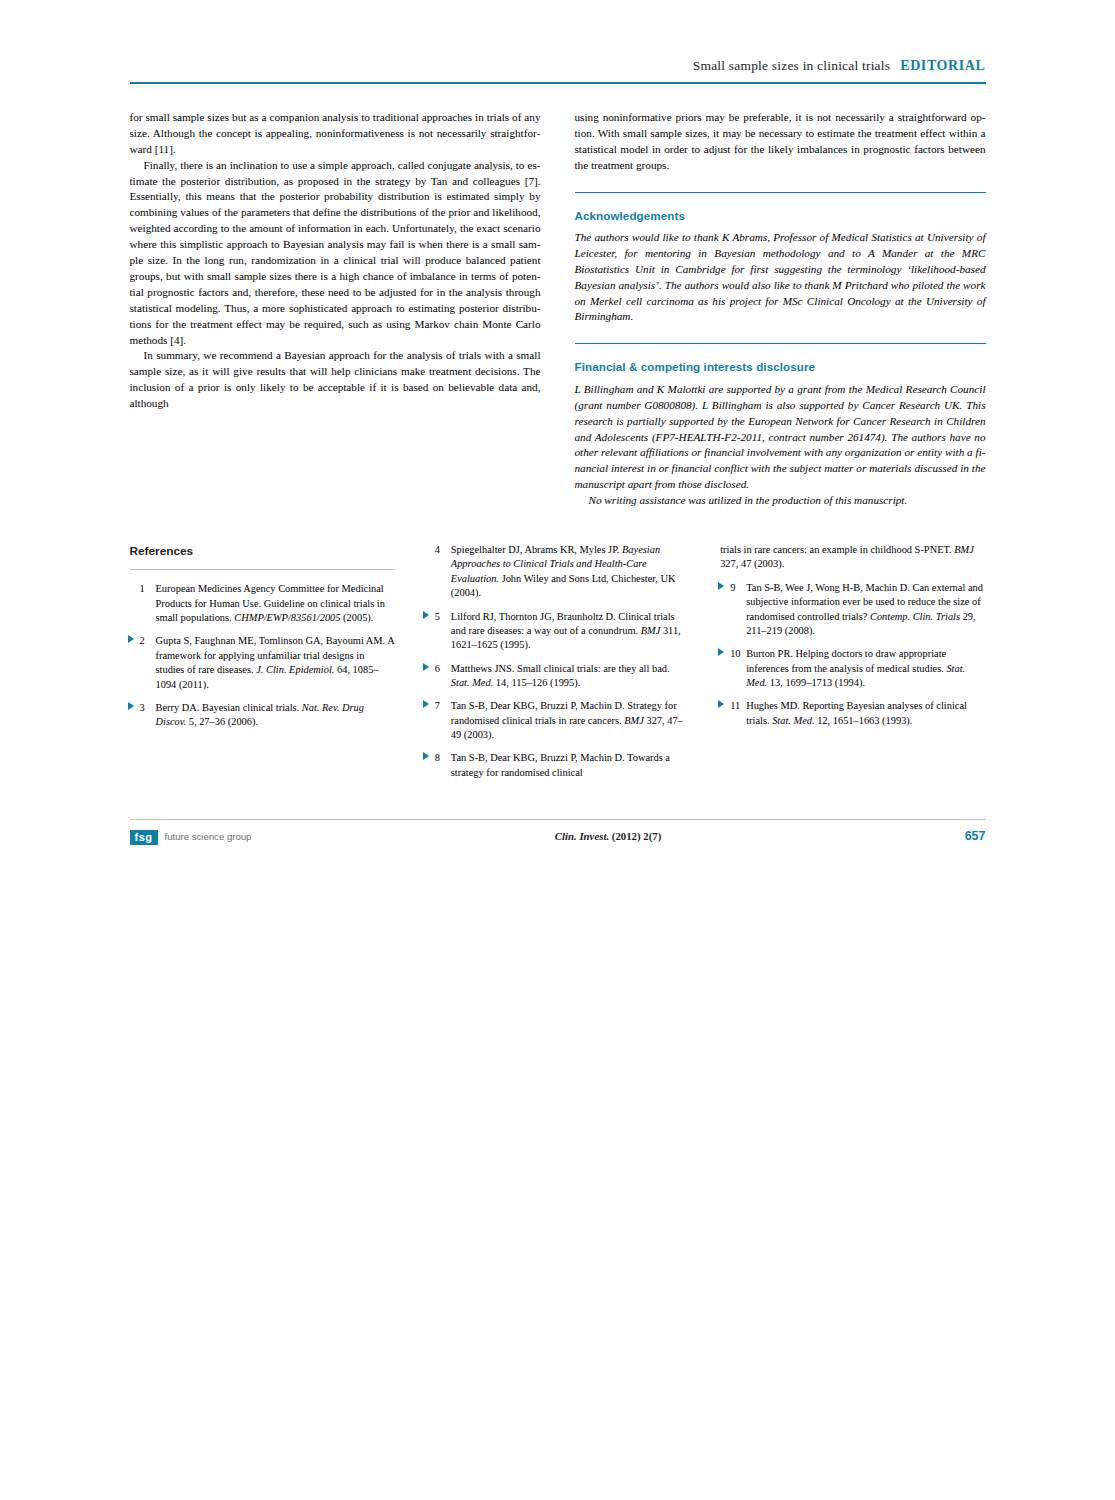Small sample sizes in clinical trials EDITORIAL
for small sample sizes but as a companion analysis to traditional approaches in trials of any size. Although the concept is appealing, noninformativeness is not necessarily straightforward [11].
Finally, there is an inclination to use a simple approach, called conjugate analysis, to estimate the posterior distribution, as proposed in the strategy by Tan and colleagues [7]. Essentially, this means that the posterior probability distribution is estimated simply by combining values of the parameters that define the distributions of the prior and likelihood, weighted according to the amount of information in each. Unfortunately, the exact scenario where this simplistic approach to Bayesian analysis may fail is when there is a small sample size. In the long run, randomization in a clinical trial will produce balanced patient groups, but with small sample sizes there is a high chance of imbalance in terms of potential prognostic factors and, therefore, these need to be adjusted for in the analysis through statistical modeling. Thus, a more sophisticated approach to estimating posterior distributions for the treatment effect may be required, such as using Markov chain Monte Carlo methods [4].
In summary, we recommend a Bayesian approach for the analysis of trials with a small sample size, as it will give results that will help clinicians make treatment decisions. The inclusion of a prior is only likely to be acceptable if it is based on believable data and, although
using noninformative priors may be preferable, it is not necessarily a straightforward option. With small sample sizes, it may be necessary to estimate the treatment effect within a statistical model in order to adjust for the likely imbalances in prognostic factors between the treatment groups.
Acknowledgements
The authors would like to thank K Abrams, Professor of Medical Statistics at University of Leicester, for mentoring in Bayesian methodology and to A Mander at the MRC Biostatistics Unit in Cambridge for first suggesting the terminology ‘likelihood-based Bayesian analysis’. The authors would also like to thank M Pritchard who piloted the work on Merkel cell carcinoma as his project for MSc Clinical Oncology at the University of Birmingham.
Financial & competing interests disclosure
L Billingham and K Malottki are supported by a grant from the Medical Research Council (grant number G0800808). L Billingham is also supported by Cancer Research UK. This research is partially supported by the European Network for Cancer Research in Children and Adolescents (FP7-HEALTH-F2-2011, contract number 261474). The authors have no other relevant affiliations or financial involvement with any organization or entity with a financial interest in or financial conflict with the subject matter or materials discussed in the manuscript apart from those disclosed.
No writing assistance was utilized in the production of this manuscript.
References
1 European Medicines Agency Committee for Medicinal Products for Human Use. Guideline on clinical trials in small populations. CHMP/EWP/83561/2005 (2005).
2 Gupta S, Faughnan ME, Tomlinson GA, Bayoumi AM. A framework for applying unfamiliar trial designs in studies of rare diseases. J. Clin. Epidemiol. 64, 1085–1094 (2011).
3 Berry DA. Bayesian clinical trials. Nat. Rev. Drug Discov. 5, 27–36 (2006).
4 Spiegelhalter DJ, Abrams KR, Myles JP. Bayesian Approaches to Clinical Trials and Health-Care Evaluation. John Wiley and Sons Ltd, Chichester, UK (2004).
5 Lilford RJ, Thornton JG, Braunholtz D. Clinical trials and rare diseases: a way out of a conundrum. BMJ 311, 1621–1625 (1995).
6 Matthews JNS. Small clinical trials: are they all bad. Stat. Med. 14, 115–126 (1995).
7 Tan S-B, Dear KBG, Bruzzi P, Machin D. Strategy for randomised clinical trials in rare cancers. BMJ 327, 47–49 (2003).
8 Tan S-B, Dear KBG, Bruzzi P, Machin D. Towards a strategy for randomised clinical
trials in rare cancers: an example in childhood S-PNET. BMJ 327, 47 (2003).
9 Tan S-B, Wee J, Wong H-B, Machin D. Can external and subjective information ever be used to reduce the size of randomised controlled trials? Contemp. Clin. Trials 29, 211–219 (2008).
10 Burton PR. Helping doctors to draw appropriate inferences from the analysis of medical studies. Stat. Med. 13, 1699–1713 (1994).
11 Hughes MD. Reporting Bayesian analyses of clinical trials. Stat. Med. 12, 1651–1663 (1993).
fsg future science group
Clin. Invest. (2012) 2(7)
657